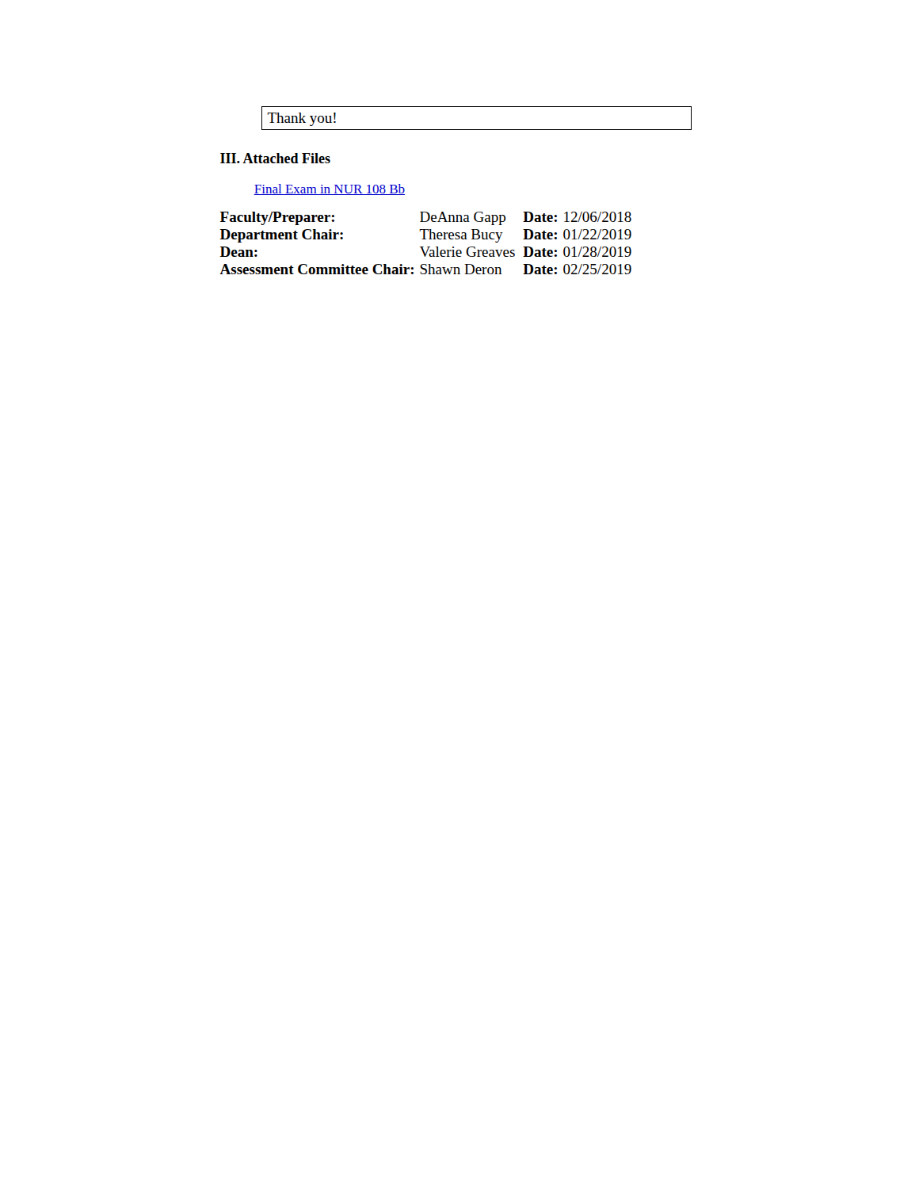Thank you!
III. Attached Files
Final Exam in NUR 108 Bb
| Faculty/Preparer: | DeAnna Gapp | Date: | 12/06/2018 |
| Department Chair: | Theresa Bucy | Date: | 01/22/2019 |
| Dean: | Valerie Greaves | Date: | 01/28/2019 |
| Assessment Committee Chair: | Shawn Deron | Date: | 02/25/2019 |